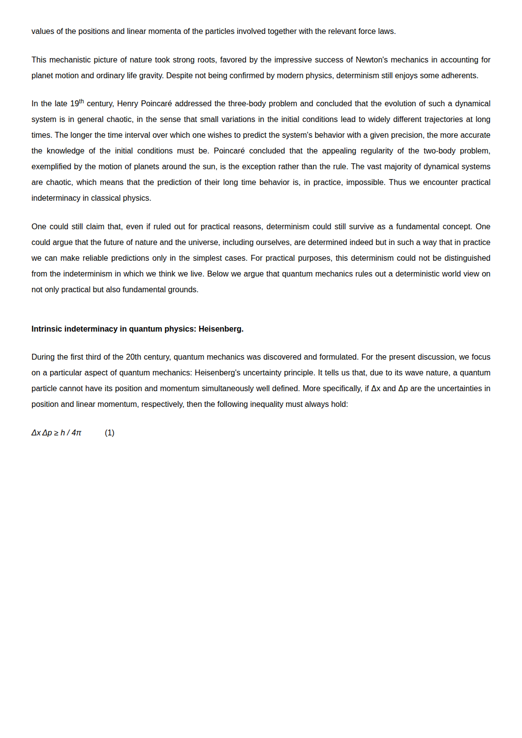values of the positions and linear momenta of the particles involved together with the relevant force laws.
This mechanistic picture of nature took strong roots, favored by the impressive success of Newton's mechanics in accounting for planet motion and ordinary life gravity. Despite not being confirmed by modern physics, determinism still enjoys some adherents.
In the late 19th century, Henry Poincaré addressed the three-body problem and concluded that the evolution of such a dynamical system is in general chaotic, in the sense that small variations in the initial conditions lead to widely different trajectories at long times. The longer the time interval over which one wishes to predict the system's behavior with a given precision, the more accurate the knowledge of the initial conditions must be. Poincaré concluded that the appealing regularity of the two-body problem, exemplified by the motion of planets around the sun, is the exception rather than the rule. The vast majority of dynamical systems are chaotic, which means that the prediction of their long time behavior is, in practice, impossible. Thus we encounter practical indeterminacy in classical physics.
One could still claim that, even if ruled out for practical reasons, determinism could still survive as a fundamental concept. One could argue that the future of nature and the universe, including ourselves, are determined indeed but in such a way that in practice we can make reliable predictions only in the simplest cases. For practical purposes, this determinism could not be distinguished from the indeterminism in which we think we live. Below we argue that quantum mechanics rules out a deterministic world view on not only practical but also fundamental grounds.
Intrinsic indeterminacy in quantum physics: Heisenberg.
During the first third of the 20th century, quantum mechanics was discovered and formulated. For the present discussion, we focus on a particular aspect of quantum mechanics: Heisenberg's uncertainty principle. It tells us that, due to its wave nature, a quantum particle cannot have its position and momentum simultaneously well defined. More specifically, if Δx and Δp are the uncertainties in position and linear momentum, respectively, then the following inequality must always hold:
Δx Δp ≥ h / 4π(1)